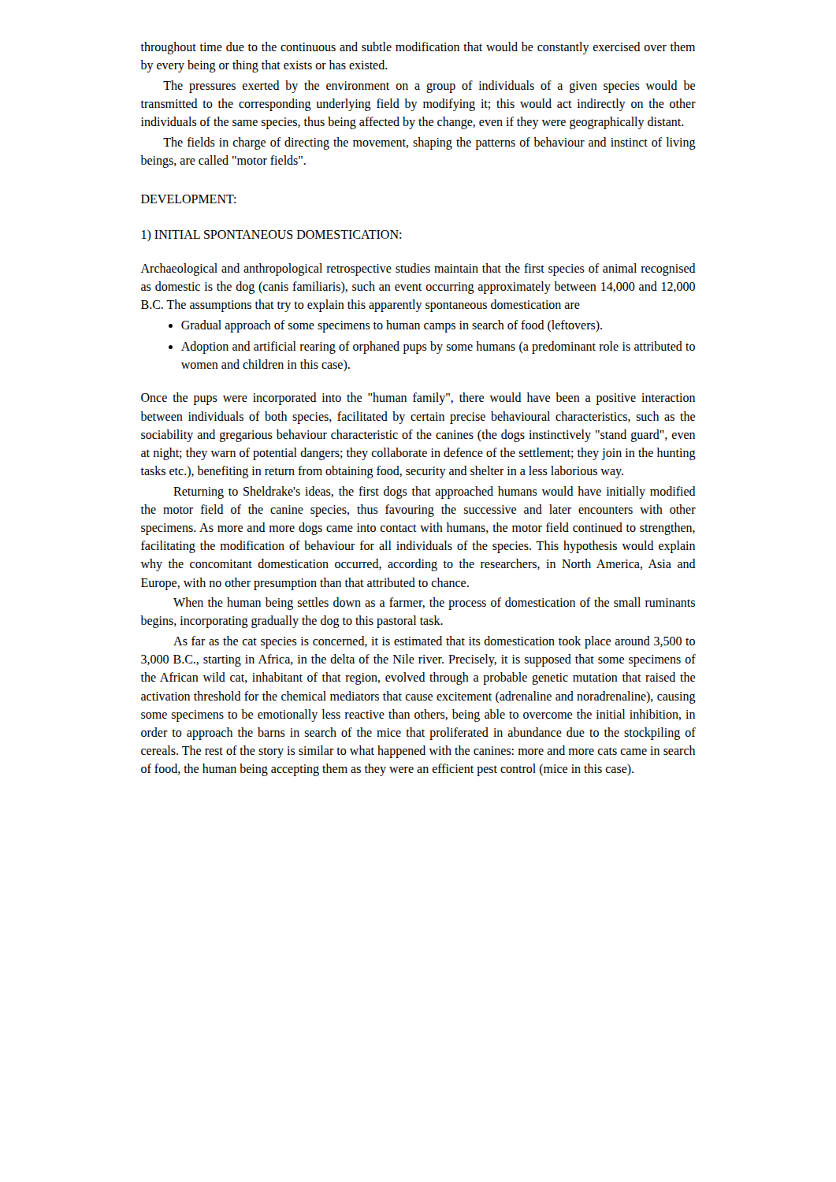throughout time due to the continuous and subtle modification that would be constantly exercised over them by every being or thing that exists or has existed.
The pressures exerted by the environment on a group of individuals of a given species would be transmitted to the corresponding underlying field by modifying it; this would act indirectly on the other individuals of the same species, thus being affected by the change, even if they were geographically distant.
The fields in charge of directing the movement, shaping the patterns of behaviour and instinct of living beings, are called "motor fields".
Development:
1) Initial spontaneous domestication:
Archaeological and anthropological retrospective studies maintain that the first species of animal recognised as domestic is the dog (canis familiaris), such an event occurring approximately between 14,000 and 12,000 B.C. The assumptions that try to explain this apparently spontaneous domestication are
Gradual approach of some specimens to human camps in search of food (leftovers).
Adoption and artificial rearing of orphaned pups by some humans (a predominant role is attributed to women and children in this case).
Once the pups were incorporated into the "human family", there would have been a positive interaction between individuals of both species, facilitated by certain precise behavioural characteristics, such as the sociability and gregarious behaviour characteristic of the canines (the dogs instinctively "stand guard", even at night; they warn of potential dangers; they collaborate in defence of the settlement; they join in the hunting tasks etc.), benefiting in return from obtaining food, security and shelter in a less laborious way.
Returning to Sheldrake's ideas, the first dogs that approached humans would have initially modified the motor field of the canine species, thus favouring the successive and later encounters with other specimens. As more and more dogs came into contact with humans, the motor field continued to strengthen, facilitating the modification of behaviour for all individuals of the species. This hypothesis would explain why the concomitant domestication occurred, according to the researchers, in North America, Asia and Europe, with no other presumption than that attributed to chance.
When the human being settles down as a farmer, the process of domestication of the small ruminants begins, incorporating gradually the dog to this pastoral task.
As far as the cat species is concerned, it is estimated that its domestication took place around 3,500 to 3,000 B.C., starting in Africa, in the delta of the Nile river. Precisely, it is supposed that some specimens of the African wild cat, inhabitant of that region, evolved through a probable genetic mutation that raised the activation threshold for the chemical mediators that cause excitement (adrenaline and noradrenaline), causing some specimens to be emotionally less reactive than others, being able to overcome the initial inhibition, in order to approach the barns in search of the mice that proliferated in abundance due to the stockpiling of cereals. The rest of the story is similar to what happened with the canines: more and more cats came in search of food, the human being accepting them as they were an efficient pest control (mice in this case).